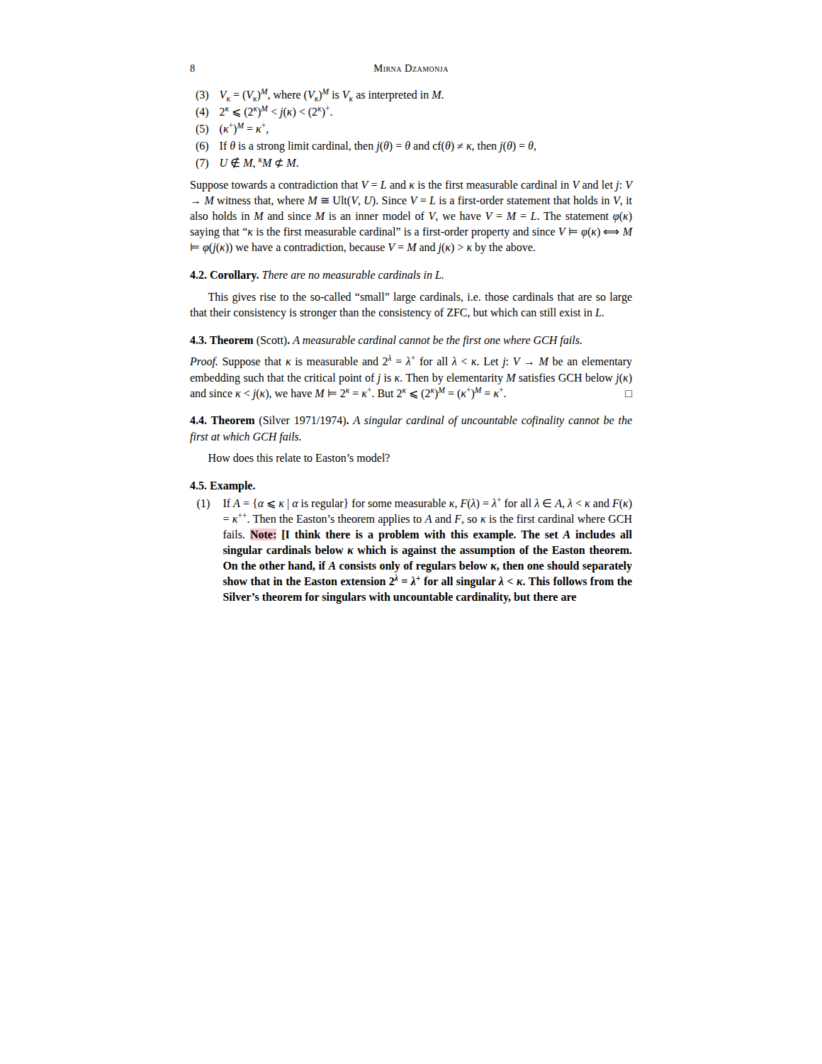8
Mirna Dzamonja
(3) Vκ = (Vκ)M, where (Vκ)M is Vκ as interpreted in M.
(4) 2κ ⩽ (2κ)M < j(κ) < (2κ)+.
(5) (κ+)M = κ+,
(6) If θ is a strong limit cardinal, then j(θ) = θ and cf(θ) ≠ κ, then j(θ) = θ,
(7) U ∉ M, κM ⊄ M.
Suppose towards a contradiction that V = L and κ is the first measurable cardinal in V and let j: V → M witness that, where M ≅ Ult(V, U). Since V = L is a first-order statement that holds in V, it also holds in M and since M is an inner model of V, we have V = M = L. The statement φ(κ) saying that “κ is the first measurable cardinal” is a first-order property and since V ⊨ φ(κ) ⟺ M ⊨ φ(j(κ)) we have a contradiction, because V = M and j(κ) > κ by the above.
4.2. Corollary. There are no measurable cardinals in L.
This gives rise to the so-called “small” large cardinals, i.e. those cardinals that are so large that their consistency is stronger than the consistency of ZFC, but which can still exist in L.
4.3. Theorem (Scott). A measurable cardinal cannot be the first one where GCH fails.
Proof. Suppose that κ is measurable and 2λ = λ+ for all λ < κ. Let j: V → M be an elementary embedding such that the critical point of j is κ. Then by elementarity M satisfies GCH below j(κ) and since κ < j(κ), we have M ⊨ 2κ = κ+. But 2κ ⩽ (2κ)M = (κ+)M = κ+.□
4.4. Theorem (Silver 1971/1974). A singular cardinal of uncountable cofinality cannot be the first at which GCH fails.
How does this relate to Easton’s model?
4.5. Example.
(1) If A = {α ⩽ κ | α is regular} for some measurable κ, F(λ) = λ+ for all λ ∈ A, λ < κ and F(κ) = κ++. Then the Easton’s theorem applies to A and F, so κ is the first cardinal where GCH fails. Note: [I think there is a problem with this example. The set A includes all singular cardinals below κ which is against the assumption of the Easton theorem. On the other hand, if A consists only of regulars below κ, then one should separately show that in the Easton extension 2λ = λ+ for all singular λ < κ. This follows from the Silver’s theorem for singulars with uncountable cardinality, but there are